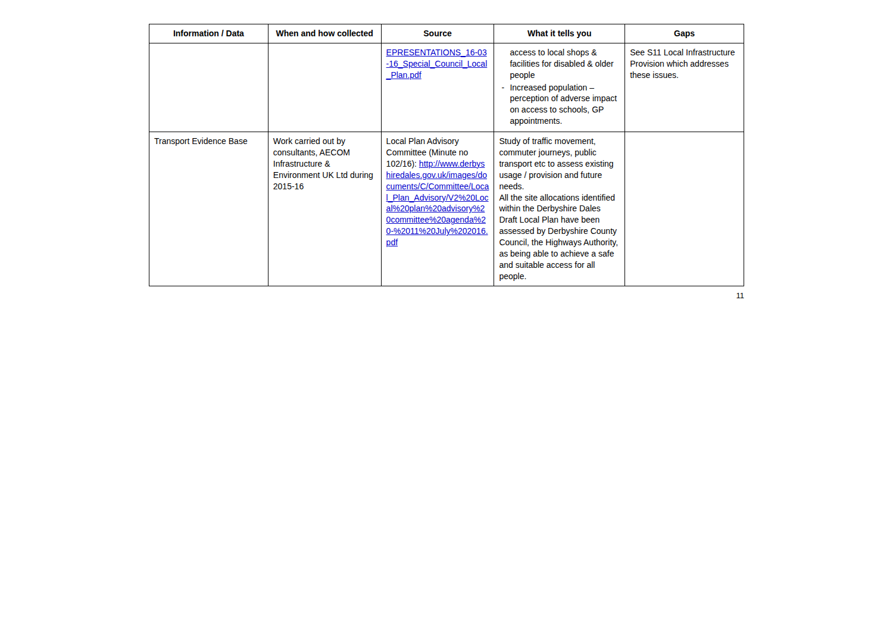| Information / Data | When and how collected | Source | What it tells you | Gaps |
| --- | --- | --- | --- | --- |
| | | EPRESENTATIONS_16-03-16_Special_Council_Local_Plan.pdf | access to local shops & facilities for disabled & older people Increased population – perception of adverse impact on access to schools, GP appointments. | See S11 Local Infrastructure Provision which addresses these issues. |
| Transport Evidence Base | Work carried out by consultants, AECOM Infrastructure & Environment UK Ltd during 2015-16 | Local Plan Advisory Committee (Minute no 102/16): http://www.derbyshiredales.gov.uk/images/documents/C/Committee/Local_Plan_Advisory/V2%20Local%20plan%20advisory%20committee%20agenda%20-%2011%20July%202016.pdf | Study of traffic movement, commuter journeys, public transport etc to assess existing usage / provision and future needs. All the site allocations identified within the Derbyshire Dales Draft Local Plan have been assessed by Derbyshire County Council, the Highways Authority, as being able to achieve a safe and suitable access for all people. | |
11